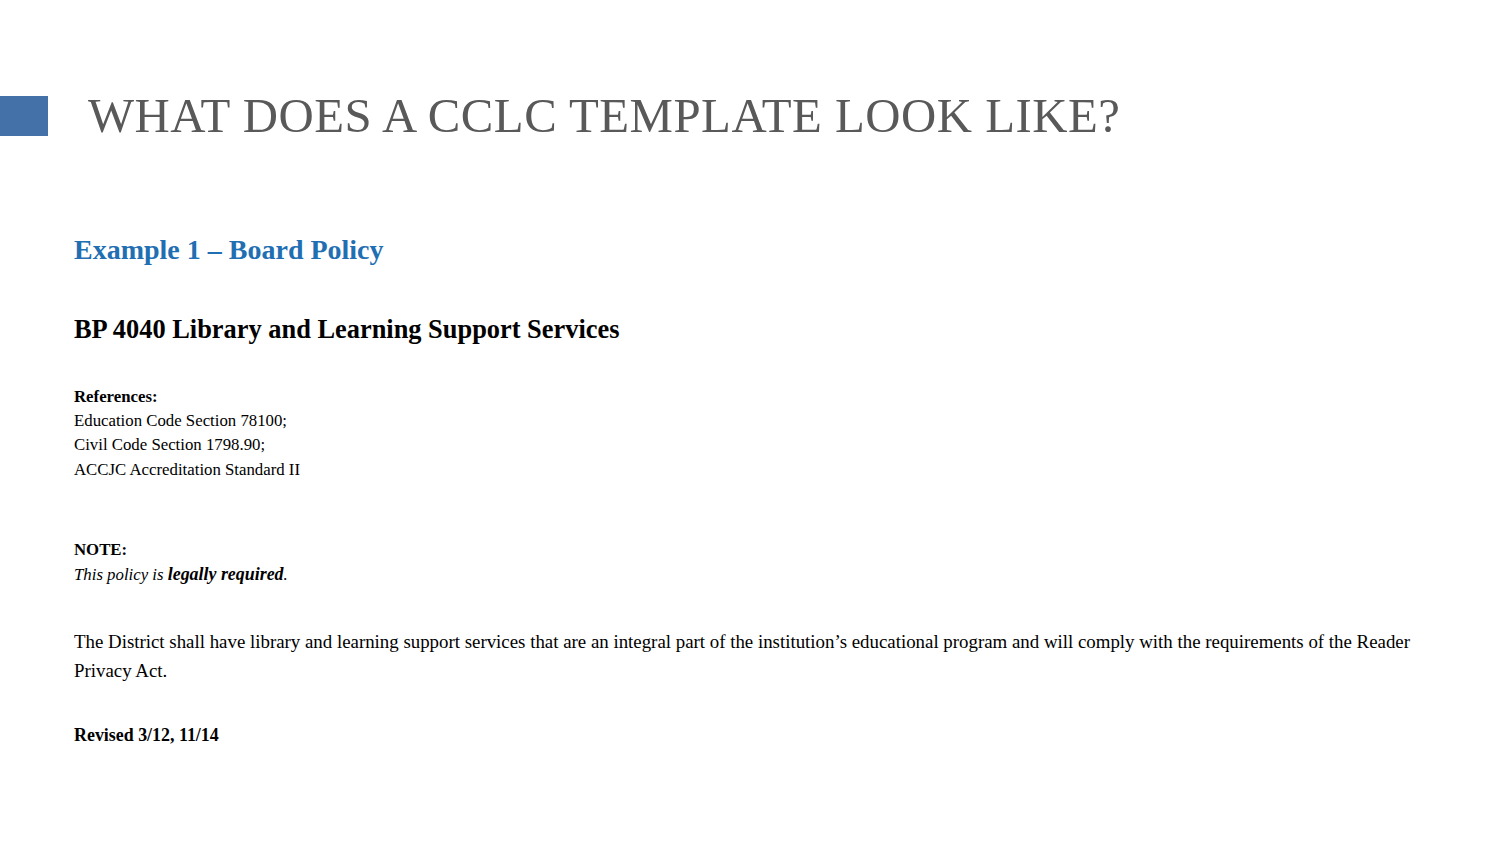What Does a CCLC Template Look Like?
Example 1 – Board Policy
BP 4040 Library and Learning Support Services
References:
Education Code Section 78100;
Civil Code Section 1798.90;
ACCJC Accreditation Standard II
NOTE:
This policy is legally required.
The District shall have library and learning support services that are an integral part of the institution’s educational program and will comply with the requirements of the Reader Privacy Act.
Revised 3/12, 11/14